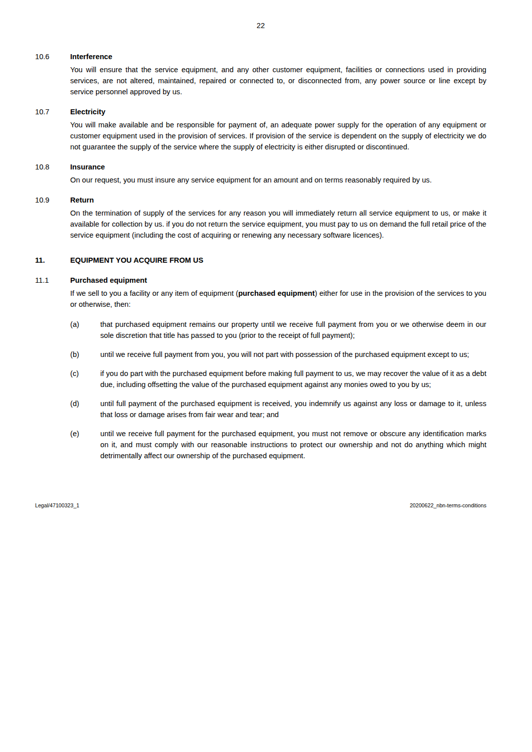22
10.6
Interference
You will ensure that the service equipment, and any other customer equipment, facilities or connections used in providing services, are not altered, maintained, repaired or connected to, or disconnected from, any power source or line except by service personnel approved by us.
10.7
Electricity
You will make available and be responsible for payment of, an adequate power supply for the operation of any equipment or customer equipment used in the provision of services. If provision of the service is dependent on the supply of electricity we do not guarantee the supply of the service where the supply of electricity is either disrupted or discontinued.
10.8
Insurance
On our request, you must insure any service equipment for an amount and on terms reasonably required by us.
10.9
Return
On the termination of supply of the services for any reason you will immediately return all service equipment to us, or make it available for collection by us. if you do not return the service equipment, you must pay to us on demand the full retail price of the service equipment (including the cost of acquiring or renewing any necessary software licences).
11.
Equipment you acquire from us
11.1
Purchased equipment
If we sell to you a facility or any item of equipment (purchased equipment) either for use in the provision of the services to you or otherwise, then:
(a)
that purchased equipment remains our property until we receive full payment from you or we otherwise deem in our sole discretion that title has passed to you (prior to the receipt of full payment);
(b)
until we receive full payment from you, you will not part with possession of the purchased equipment except to us;
(c)
if you do part with the purchased equipment before making full payment to us, we may recover the value of it as a debt due, including offsetting the value of the purchased equipment against any monies owed to you by us;
(d)
until full payment of the purchased equipment is received, you indemnify us against any loss or damage to it, unless that loss or damage arises from fair wear and tear; and
(e)
until we receive full payment for the purchased equipment, you must not remove or obscure any identification marks on it, and must comply with our reasonable instructions to protect our ownership and not do anything which might detrimentally affect our ownership of the purchased equipment.
Legal/47100323_1 20200622_nbn-terms-conditions